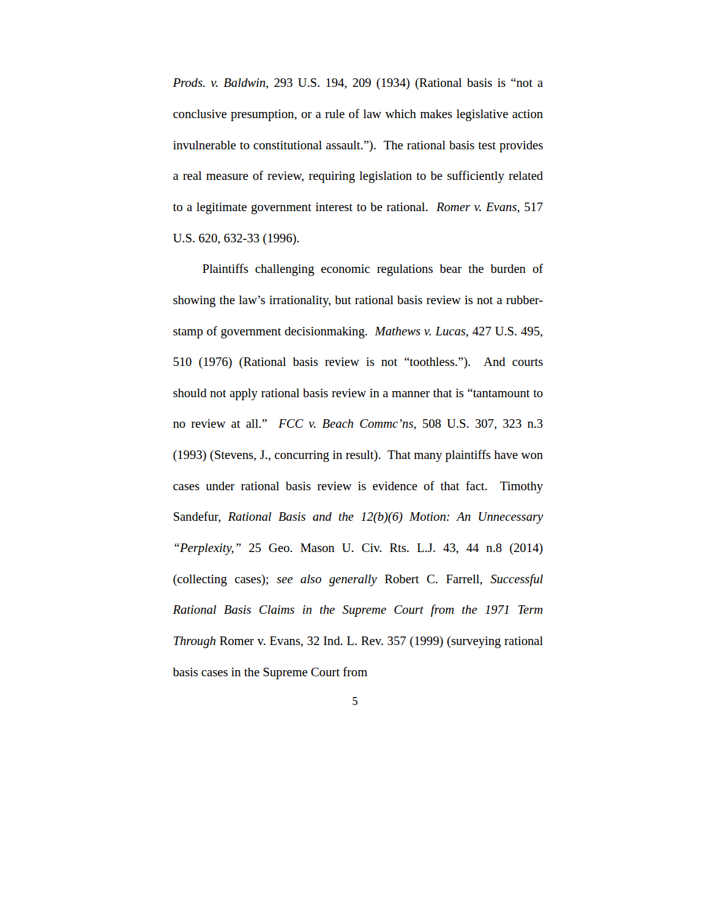Prods. v. Baldwin, 293 U.S. 194, 209 (1934) (Rational basis is “not a conclusive presumption, or a rule of law which makes legislative action invulnerable to constitutional assault.”). The rational basis test provides a real measure of review, requiring legislation to be sufficiently related to a legitimate government interest to be rational. Romer v. Evans, 517 U.S. 620, 632-33 (1996).
Plaintiffs challenging economic regulations bear the burden of showing the law’s irrationality, but rational basis review is not a rubber-stamp of government decisionmaking. Mathews v. Lucas, 427 U.S. 495, 510 (1976) (Rational basis review is not “toothless.”). And courts should not apply rational basis review in a manner that is “tantamount to no review at all.” FCC v. Beach Commc’ns, 508 U.S. 307, 323 n.3 (1993) (Stevens, J., concurring in result). That many plaintiffs have won cases under rational basis review is evidence of that fact. Timothy Sandefur, Rational Basis and the 12(b)(6) Motion: An Unnecessary “Perplexity,” 25 Geo. Mason U. Civ. Rts. L.J. 43, 44 n.8 (2014) (collecting cases); see also generally Robert C. Farrell, Successful Rational Basis Claims in the Supreme Court from the 1971 Term Through Romer v. Evans, 32 Ind. L. Rev. 357 (1999) (surveying rational basis cases in the Supreme Court from
5